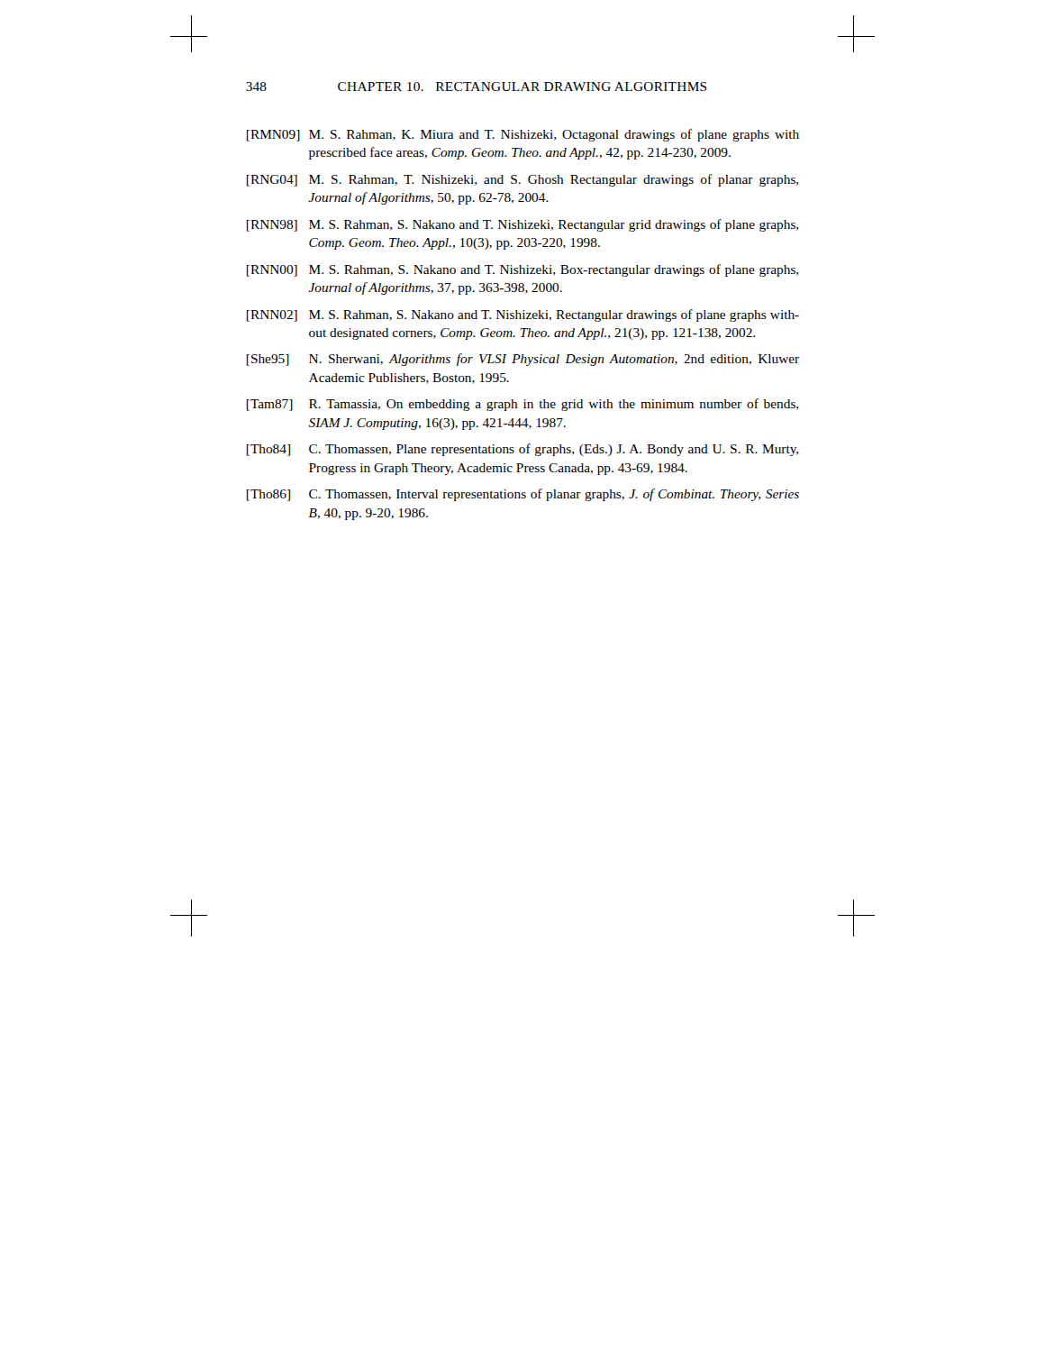348 CHAPTER 10. RECTANGULAR DRAWING ALGORITHMS
[RMN09]
M. S. Rahman, K. Miura and T. Nishizeki, Octagonal drawings of plane graphs with prescribed face areas, Comp. Geom. Theo. and Appl., 42, pp. 214-230, 2009.
[RNG04]
M. S. Rahman, T. Nishizeki, and S. Ghosh Rectangular drawings of planar graphs, Journal of Algorithms, 50, pp. 62-78, 2004.
[RNN98]
M. S. Rahman, S. Nakano and T. Nishizeki, Rectangular grid drawings of plane graphs, Comp. Geom. Theo. Appl., 10(3), pp. 203-220, 1998.
[RNN00]
M. S. Rahman, S. Nakano and T. Nishizeki, Box-rectangular drawings of plane graphs, Journal of Algorithms, 37, pp. 363-398, 2000.
[RNN02]
M. S. Rahman, S. Nakano and T. Nishizeki, Rectangular drawings of plane graphs without designated corners, Comp. Geom. Theo. and Appl., 21(3), pp. 121-138, 2002.
[She95]
N. Sherwani, Algorithms for VLSI Physical Design Automation, 2nd edition, Kluwer Academic Publishers, Boston, 1995.
[Tam87]
R. Tamassia, On embedding a graph in the grid with the minimum number of bends, SIAM J. Computing, 16(3), pp. 421-444, 1987.
[Tho84]
C. Thomassen, Plane representations of graphs, (Eds.) J. A. Bondy and U. S. R. Murty, Progress in Graph Theory, Academic Press Canada, pp. 43-69, 1984.
[Tho86]
C. Thomassen, Interval representations of planar graphs, J. of Combinat. Theory, Series B, 40, pp. 9-20, 1986.